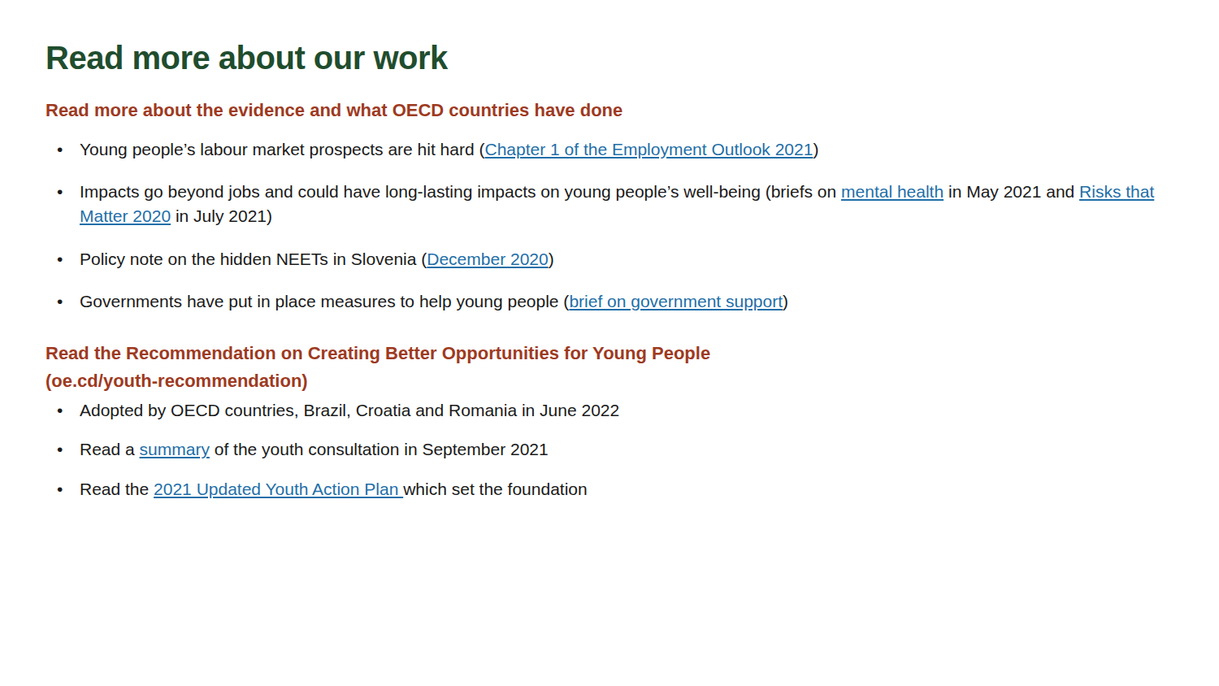Read more about our work
Read more about the evidence and what OECD countries have done
Young people’s labour market prospects are hit hard (Chapter 1 of the Employment Outlook 2021)
Impacts go beyond jobs and could have long-lasting impacts on young people’s well-being (briefs on mental health in May 2021 and Risks that Matter 2020 in July 2021)
Policy note on the hidden NEETs in Slovenia (December 2020)
Governments have put in place measures to help young people (brief on government support)
Read the Recommendation on Creating Better Opportunities for Young People (oe.cd/youth-recommendation)
Adopted by OECD countries, Brazil, Croatia and Romania in June 2022
Read a summary of the youth consultation in September 2021
Read the 2021 Updated Youth Action Plan which set the foundation